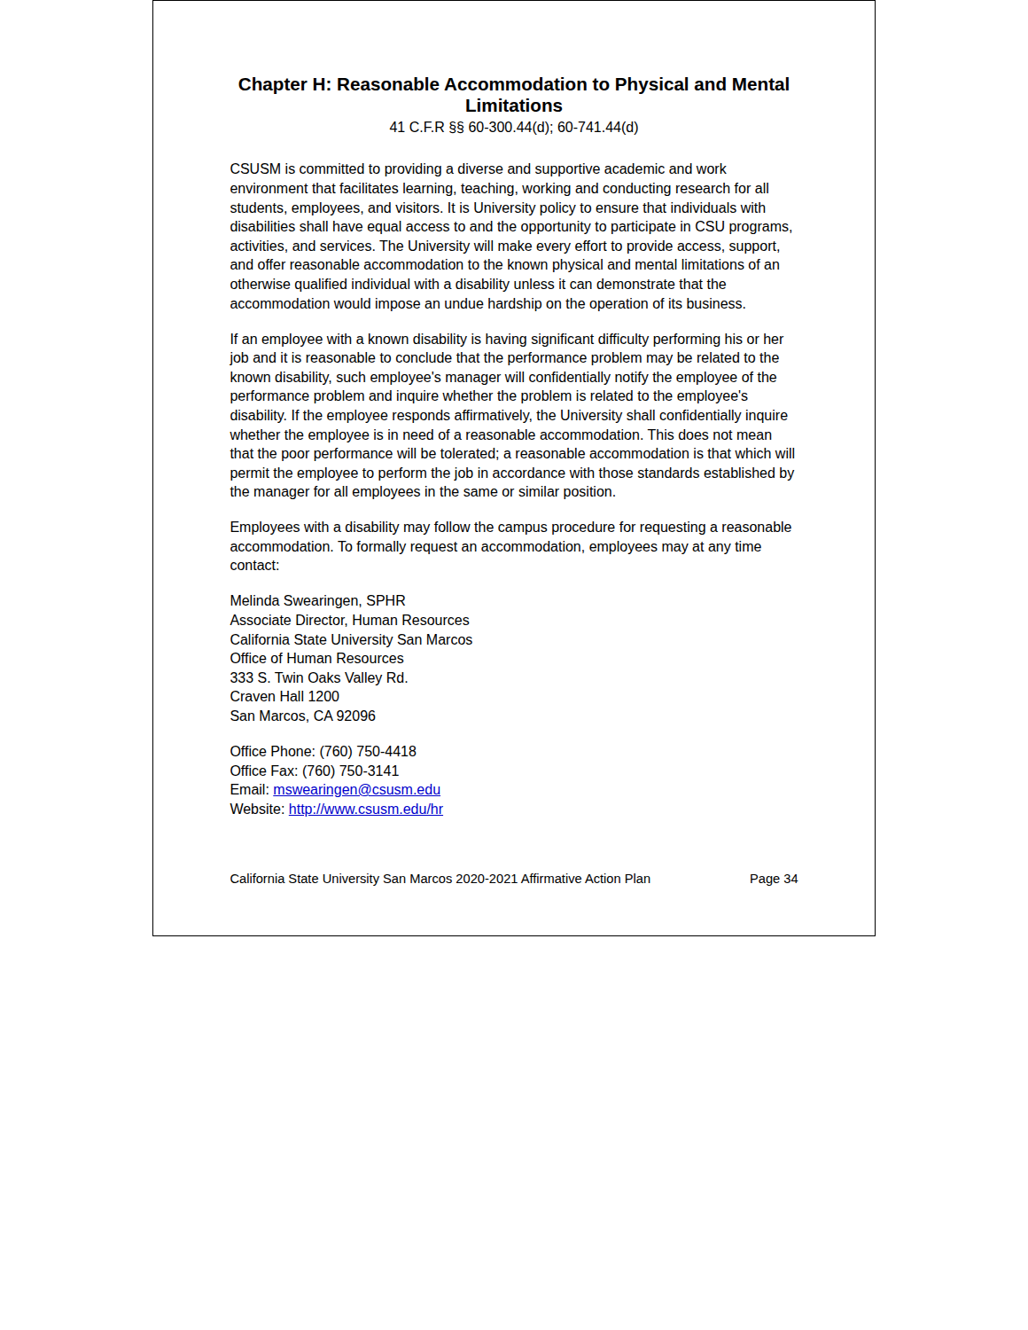Chapter H: Reasonable Accommodation to Physical and Mental Limitations
41 C.F.R §§ 60-300.44(d); 60-741.44(d)
CSUSM is committed to providing a diverse and supportive academic and work environment that facilitates learning, teaching, working and conducting research for all students, employees, and visitors. It is University policy to ensure that individuals with disabilities shall have equal access to and the opportunity to participate in CSU programs, activities, and services. The University will make every effort to provide access, support, and offer reasonable accommodation to the known physical and mental limitations of an otherwise qualified individual with a disability unless it can demonstrate that the accommodation would impose an undue hardship on the operation of its business.
If an employee with a known disability is having significant difficulty performing his or her job and it is reasonable to conclude that the performance problem may be related to the known disability, such employee's manager will confidentially notify the employee of the performance problem and inquire whether the problem is related to the employee's disability. If the employee responds affirmatively, the University shall confidentially inquire whether the employee is in need of a reasonable accommodation. This does not mean that the poor performance will be tolerated; a reasonable accommodation is that which will permit the employee to perform the job in accordance with those standards established by the manager for all employees in the same or similar position.
Employees with a disability may follow the campus procedure for requesting a reasonable accommodation. To formally request an accommodation, employees may at any time contact:
Melinda Swearingen, SPHR
Associate Director, Human Resources
California State University San Marcos
Office of Human Resources
333 S. Twin Oaks Valley Rd.
Craven Hall 1200
San Marcos, CA 92096
Office Phone: (760) 750-4418
Office Fax: (760) 750-3141
Email: mswearingen@csusm.edu
Website: http://www.csusm.edu/hr
California State University San Marcos 2020-2021 Affirmative Action Plan Page 34